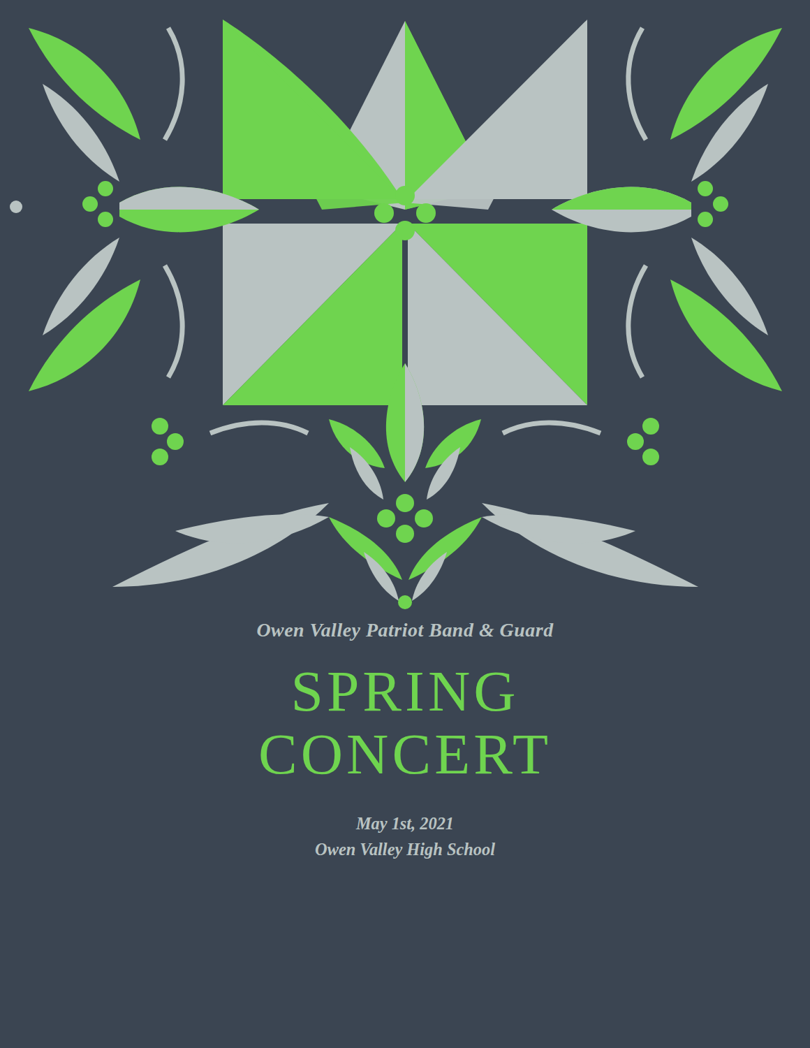Owen Valley Patriot Band & Guard
Spring
Concert
May 1st, 2021
Owen Valley High School